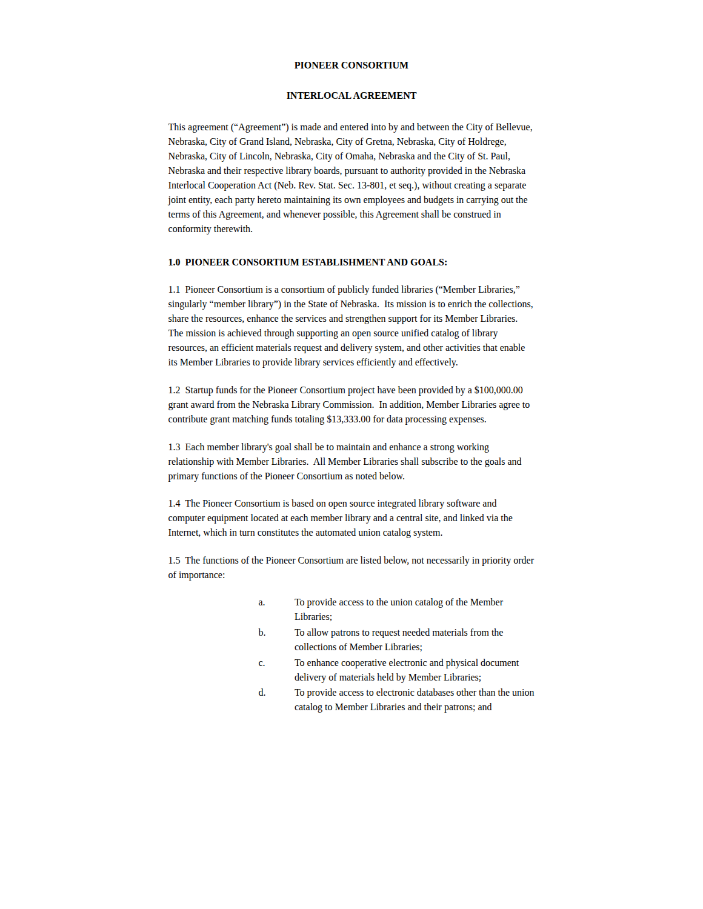PIONEER CONSORTIUM
INTERLOCAL AGREEMENT
This agreement (“Agreement”) is made and entered into by and between the City of Bellevue, Nebraska, City of Grand Island, Nebraska, City of Gretna, Nebraska, City of Holdrege, Nebraska, City of Lincoln, Nebraska, City of Omaha, Nebraska and the City of St. Paul, Nebraska and their respective library boards, pursuant to authority provided in the Nebraska Interlocal Cooperation Act (Neb. Rev. Stat. Sec. 13-801, et seq.), without creating a separate joint entity, each party hereto maintaining its own employees and budgets in carrying out the terms of this Agreement, and whenever possible, this Agreement shall be construed in conformity therewith.
1.0 PIONEER CONSORTIUM ESTABLISHMENT AND GOALS:
1.1 Pioneer Consortium is a consortium of publicly funded libraries (“Member Libraries,” singularly “member library”) in the State of Nebraska. Its mission is to enrich the collections, share the resources, enhance the services and strengthen support for its Member Libraries. The mission is achieved through supporting an open source unified catalog of library resources, an efficient materials request and delivery system, and other activities that enable its Member Libraries to provide library services efficiently and effectively.
1.2 Startup funds for the Pioneer Consortium project have been provided by a $100,000.00 grant award from the Nebraska Library Commission. In addition, Member Libraries agree to contribute grant matching funds totaling $13,333.00 for data processing expenses.
1.3 Each member library's goal shall be to maintain and enhance a strong working relationship with Member Libraries. All Member Libraries shall subscribe to the goals and primary functions of the Pioneer Consortium as noted below.
1.4 The Pioneer Consortium is based on open source integrated library software and computer equipment located at each member library and a central site, and linked via the Internet, which in turn constitutes the automated union catalog system.
1.5 The functions of the Pioneer Consortium are listed below, not necessarily in priority order of importance:
a. To provide access to the union catalog of the Member Libraries;
b. To allow patrons to request needed materials from the collections of Member Libraries;
c. To enhance cooperative electronic and physical document delivery of materials held by Member Libraries;
d. To provide access to electronic databases other than the union catalog to Member Libraries and their patrons; and